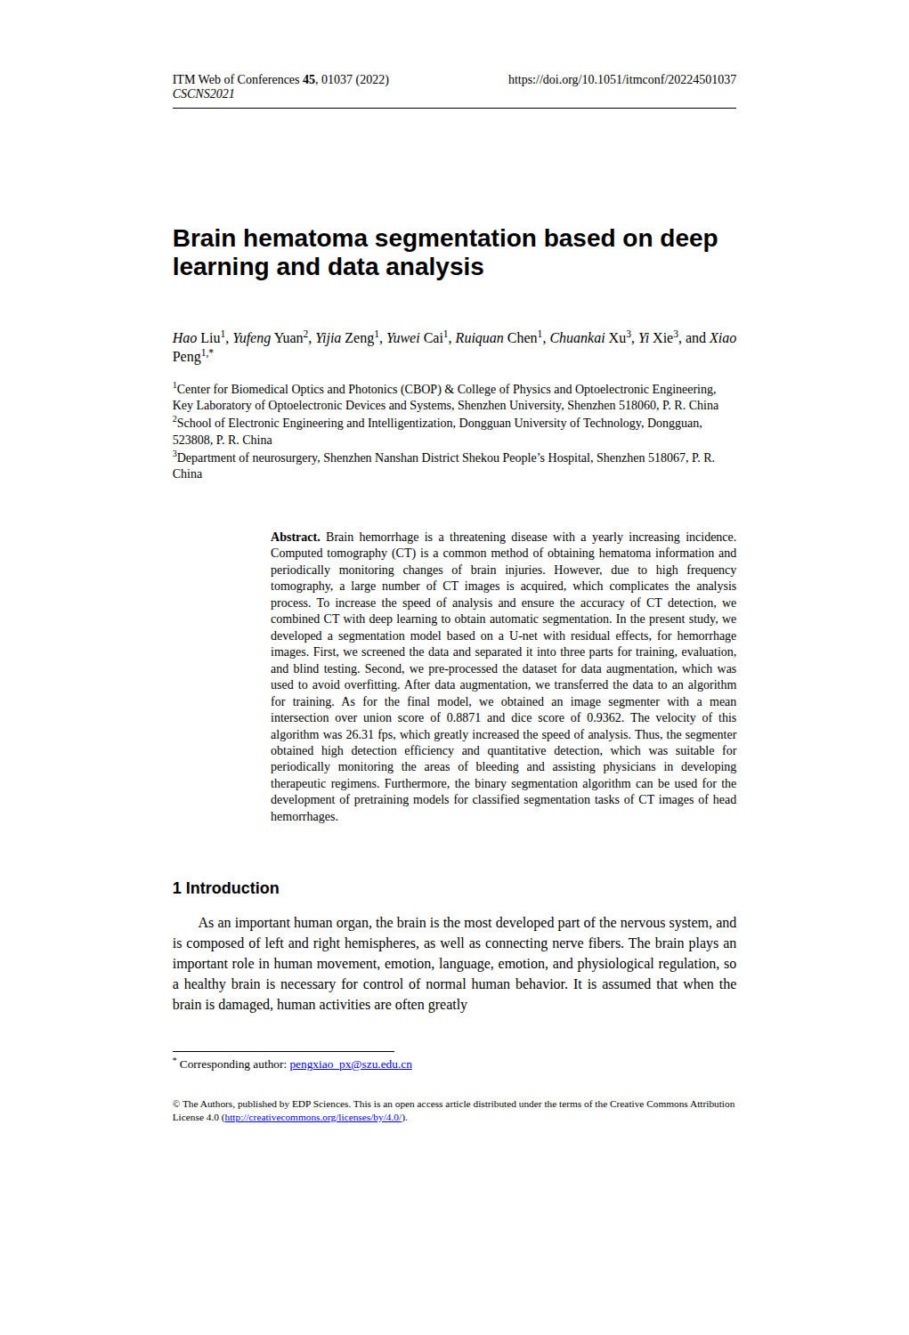ITM Web of Conferences 45, 01037 (2022)
CSCNS2021
https://doi.org/10.1051/itmconf/20224501037
Brain hematoma segmentation based on deep learning and data analysis
Hao Liu1, Yufeng Yuan2, Yijia Zeng1, Yuwei Cai1, Ruiquan Chen1, Chuankai Xu3, Yi Xie3, and Xiao Peng1,*
1Center for Biomedical Optics and Photonics (CBOP) & College of Physics and Optoelectronic Engineering, Key Laboratory of Optoelectronic Devices and Systems, Shenzhen University, Shenzhen 518060, P. R. China
2School of Electronic Engineering and Intelligentization, Dongguan University of Technology, Dongguan, 523808, P. R. China
3Department of neurosurgery, Shenzhen Nanshan District Shekou People’s Hospital, Shenzhen 518067, P. R. China
Abstract. Brain hemorrhage is a threatening disease with a yearly increasing incidence. Computed tomography (CT) is a common method of obtaining hematoma information and periodically monitoring changes of brain injuries. However, due to high frequency tomography, a large number of CT images is acquired, which complicates the analysis process. To increase the speed of analysis and ensure the accuracy of CT detection, we combined CT with deep learning to obtain automatic segmentation. In the present study, we developed a segmentation model based on a U-net with residual effects, for hemorrhage images. First, we screened the data and separated it into three parts for training, evaluation, and blind testing. Second, we pre-processed the dataset for data augmentation, which was used to avoid overfitting. After data augmentation, we transferred the data to an algorithm for training. As for the final model, we obtained an image segmenter with a mean intersection over union score of 0.8871 and dice score of 0.9362. The velocity of this algorithm was 26.31 fps, which greatly increased the speed of analysis. Thus, the segmenter obtained high detection efficiency and quantitative detection, which was suitable for periodically monitoring the areas of bleeding and assisting physicians in developing therapeutic regimens. Furthermore, the binary segmentation algorithm can be used for the development of pretraining models for classified segmentation tasks of CT images of head hemorrhages.
1 Introduction
As an important human organ, the brain is the most developed part of the nervous system, and is composed of left and right hemispheres, as well as connecting nerve fibers. The brain plays an important role in human movement, emotion, language, emotion, and physiological regulation, so a healthy brain is necessary for control of normal human behavior. It is assumed that when the brain is damaged, human activities are often greatly
* Corresponding author: pengxiao_px@szu.edu.cn
© The Authors, published by EDP Sciences. This is an open access article distributed under the terms of the Creative Commons Attribution License 4.0 (http://creativecommons.org/licenses/by/4.0/).